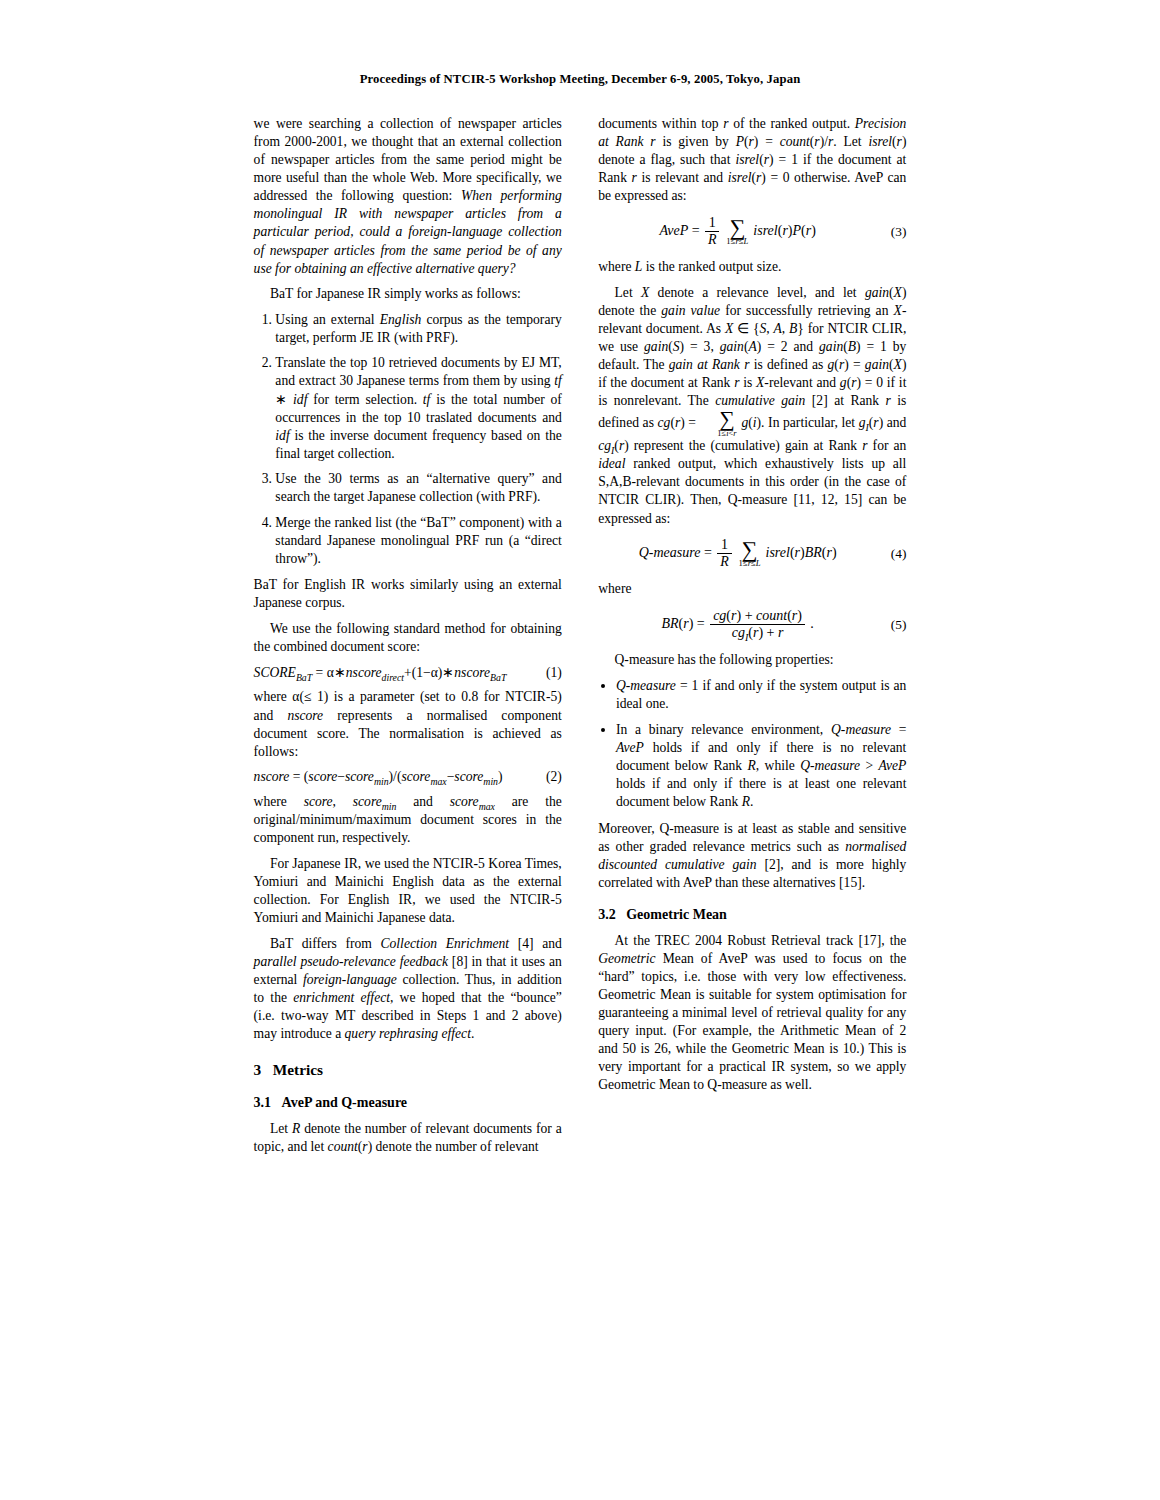Proceedings of NTCIR-5 Workshop Meeting, December 6-9, 2005, Tokyo, Japan
we were searching a collection of newspaper articles from 2000-2001, we thought that an external collection of newspaper articles from the same period might be more useful than the whole Web. More specifically, we addressed the following question: When performing monolingual IR with newspaper articles from a particular period, could a foreign-language collection of newspaper articles from the same period be of any use for obtaining an effective alternative query?
BaT for Japanese IR simply works as follows:
Using an external English corpus as the temporary target, perform JE IR (with PRF).
Translate the top 10 retrieved documents by EJ MT, and extract 30 Japanese terms from them by using tf ∗ idf for term selection. tf is the total number of occurrences in the top 10 traslated documents and idf is the inverse document frequency based on the final target collection.
Use the 30 terms as an “alternative query” and search the target Japanese collection (with PRF).
Merge the ranked list (the “BaT” component) with a standard Japanese monolingual PRF run (a “direct throw”).
BaT for English IR works similarly using an external Japanese corpus.
We use the following standard method for obtaining the combined document score:
(1) SCOREBaT = α∗nscoredirect+(1−α)∗nscoreBaT
where α(≤ 1) is a parameter (set to 0.8 for NTCIR-5) and nscore represents a normalised component document score. The normalisation is achieved as follows:
(2) nscore = (score−scoremin)/(scoremax−scoremin)
where score, scoremin and scoremax are the original/minimum/maximum document scores in the component run, respectively.
For Japanese IR, we used the NTCIR-5 Korea Times, Yomiuri and Mainichi English data as the external collection. For English IR, we used the NTCIR-5 Yomiuri and Mainichi Japanese data.
BaT differs from Collection Enrichment [4] and parallel pseudo-relevance feedback [8] in that it uses an external foreign-language collection. Thus, in addition to the enrichment effect, we hoped that the “bounce” (i.e. two-way MT described in Steps 1 and 2 above) may introduce a query rephrasing effect.
3 Metrics
3.1 AveP and Q-measure
Let R denote the number of relevant documents for a topic, and let count(r) denote the number of relevant
documents within top r of the ranked output. Precision at Rank r is given by P(r) = count(r)/r. Let isrel(r) denote a flag, such that isrel(r) = 1 if the document at Rank r is relevant and isrel(r) = 0 otherwise. AveP can be expressed as:
AveP = 1 R ∑1≤r≤L isrel(r)P(r)
(3)
where L is the ranked output size.
Let X denote a relevance level, and let gain(X) denote the gain value for successfully retrieving an X-relevant document. As X ∈ {S, A, B} for NTCIR CLIR, we use gain(S) = 3, gain(A) = 2 and gain(B) = 1 by default. The gain at Rank r is defined as g(r) = gain(X) if the document at Rank r is X-relevant and g(r) = 0 if it is nonrelevant. The cumulative gain [2] at Rank r is defined as cg(r) = ∑1≤i<r g(i). In particular, let gI(r) and cgI(r) represent the (cumulative) gain at Rank r for an ideal ranked output, which exhaustively lists up all S,A,B-relevant documents in this order (in the case of NTCIR CLIR). Then, Q-measure [11, 12, 15] can be expressed as:
Q-measure = 1 R ∑1≤r≤L isrel(r)BR(r)
(4)
where
BR(r) = cg(r) + count(r) cgI(r) + r .
(5)
Q-measure has the following properties:
Q-measure = 1 if and only if the system output is an ideal one.
In a binary relevance environment, Q-measure = AveP holds if and only if there is no relevant document below Rank R, while Q-measure > AveP holds if and only if there is at least one relevant document below Rank R.
Moreover, Q-measure is at least as stable and sensitive as other graded relevance metrics such as normalised discounted cumulative gain [2], and is more highly correlated with AveP than these alternatives [15].
3.2 Geometric Mean
At the TREC 2004 Robust Retrieval track [17], the Geometric Mean of AveP was used to focus on the “hard” topics, i.e. those with very low effectiveness. Geometric Mean is suitable for system optimisation for guaranteeing a minimal level of retrieval quality for any query input. (For example, the Arithmetic Mean of 2 and 50 is 26, while the Geometric Mean is 10.) This is very important for a practical IR system, so we apply Geometric Mean to Q-measure as well.